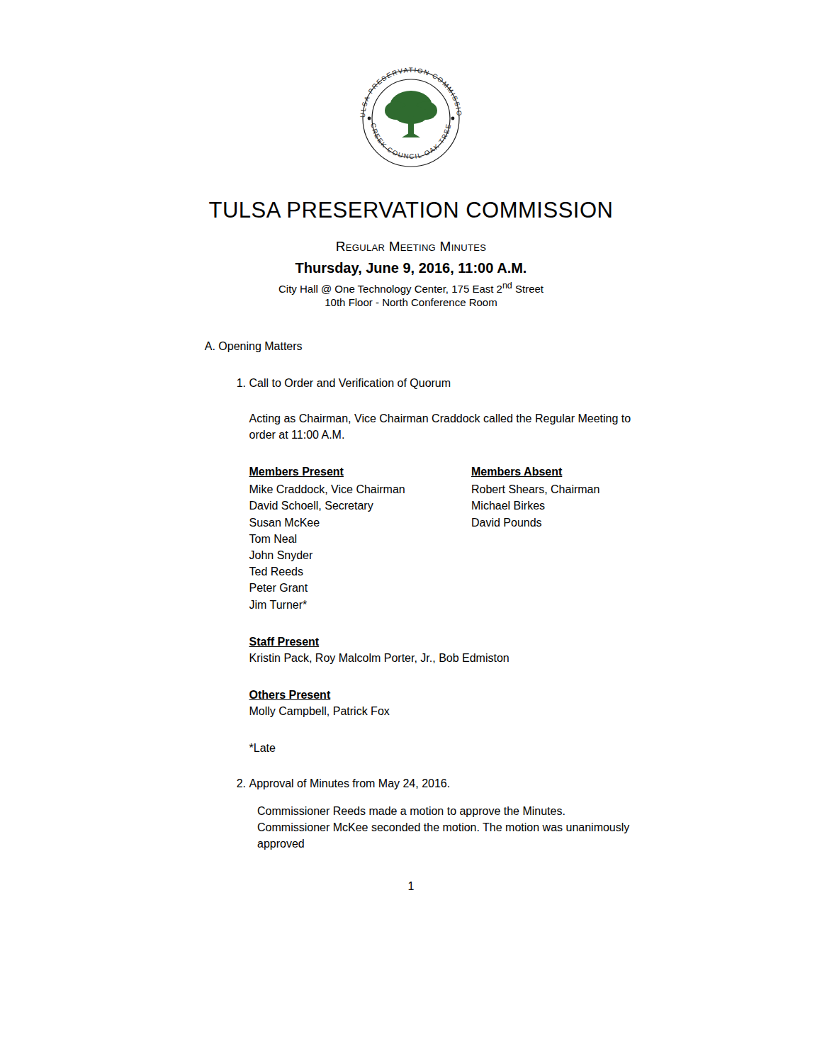TULSA PRESERVATION COMMISSION CREEK COUNCIL OAK TREE
TULSA PRESERVATION COMMISSION
Regular Meeting Minutes
Thursday, June 9, 2016, 11:00 A.M.
City Hall @ One Technology Center, 175 East 2nd Street 10th Floor - North Conference Room
Opening Matters
Call to Order and Verification of Quorum
Acting as Chairman, Vice Chairman Craddock called the Regular Meeting to order at 11:00 A.M.
| Members Present | Members Absent |
| --- | --- |
| Mike Craddock, Vice Chairman | Robert Shears, Chairman |
| David Schoell, Secretary | Michael Birkes |
| Susan McKee | David Pounds |
| Tom Neal | |
| John Snyder | |
| Ted Reeds | |
| Peter Grant | |
| Jim Turner* | |
Staff Present
Kristin Pack, Roy Malcolm Porter, Jr., Bob Edmiston
Others Present
Molly Campbell, Patrick Fox
*Late
Approval of Minutes from May 24, 2016.
Commissioner Reeds made a motion to approve the Minutes. Commissioner McKee seconded the motion. The motion was unanimously approved
1